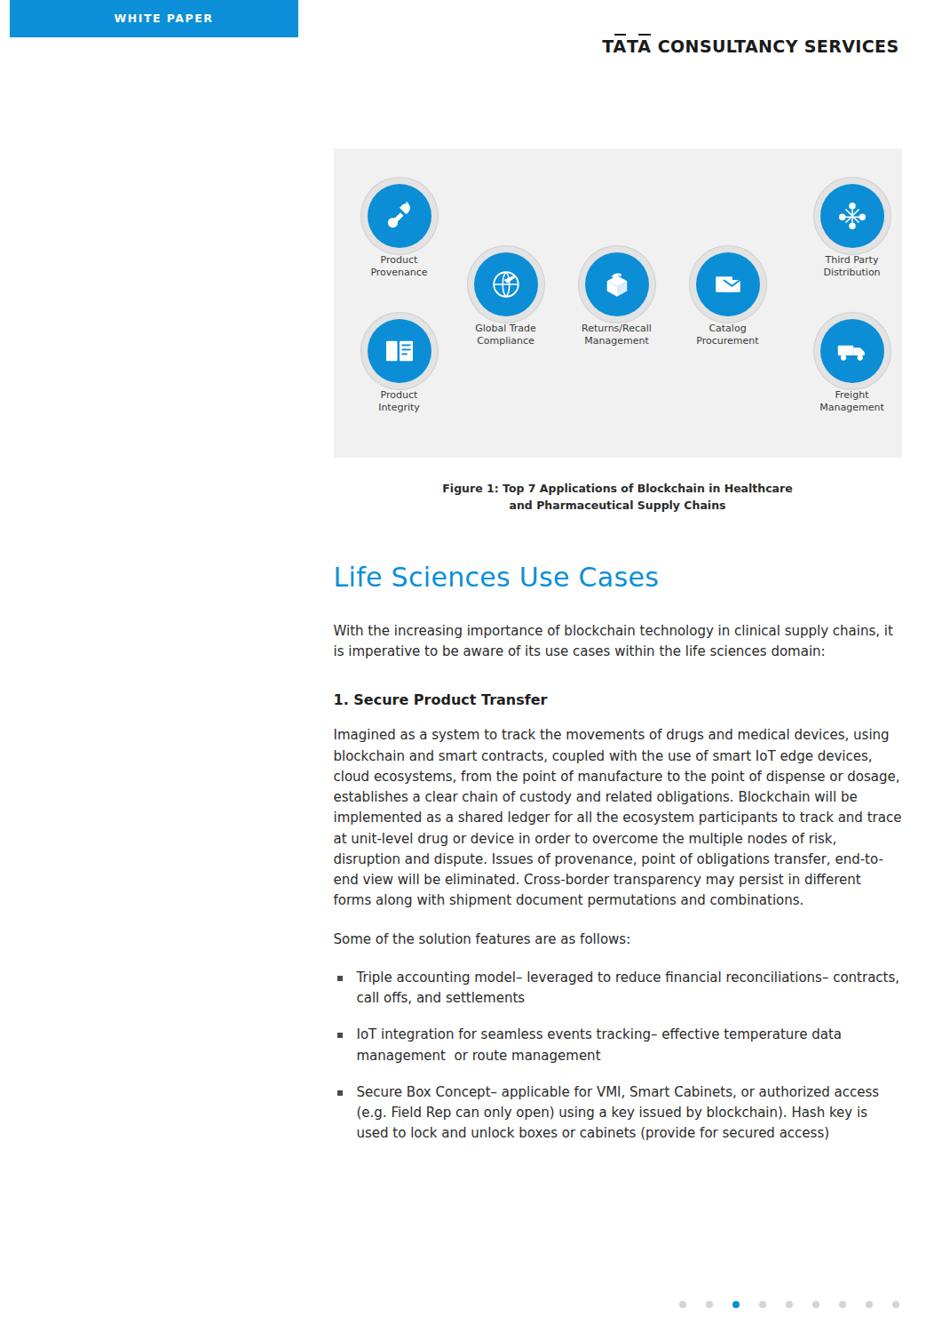WHITE PAPER
TATA CONSULTANCY SERVICES
Product
Provenance
Product
Integrity
Global Trade
Compliance
Returns/Recall
Management
Catalog
Procurement
Third Party
Distribution
Freight
Management
Figure 1: Top 7 Applications of Blockchain in Healthcare
and Pharmaceutical Supply Chains
Life Sciences Use Cases
With the increasing importance of blockchain technology in clinical supply chains, it is imperative to be aware of its use cases within the life sciences domain:
1. Secure Product Transfer
Imagined as a system to track the movements of drugs and medical devices, using blockchain and smart contracts, coupled with the use of smart IoT edge devices, cloud ecosystems, from the point of manufacture to the point of dispense or dosage, establishes a clear chain of custody and related obligations. Blockchain will be implemented as a shared ledger for all the ecosystem participants to track and trace at unit-level drug or device in order to overcome the multiple nodes of risk, disruption and dispute. Issues of provenance, point of obligations transfer, end-to-end view will be eliminated. Cross-border transparency may persist in different forms along with shipment document permutations and combinations.
Some of the solution features are as follows:
Triple accounting model– leveraged to reduce financial reconciliations– contracts, call offs, and settlements
IoT integration for seamless events tracking– effective temperature data management or route management
Secure Box Concept– applicable for VMI, Smart Cabinets, or authorized access (e.g. Field Rep can only open) using a key issued by blockchain). Hash key is used to lock and unlock boxes or cabinets (provide for secured access)